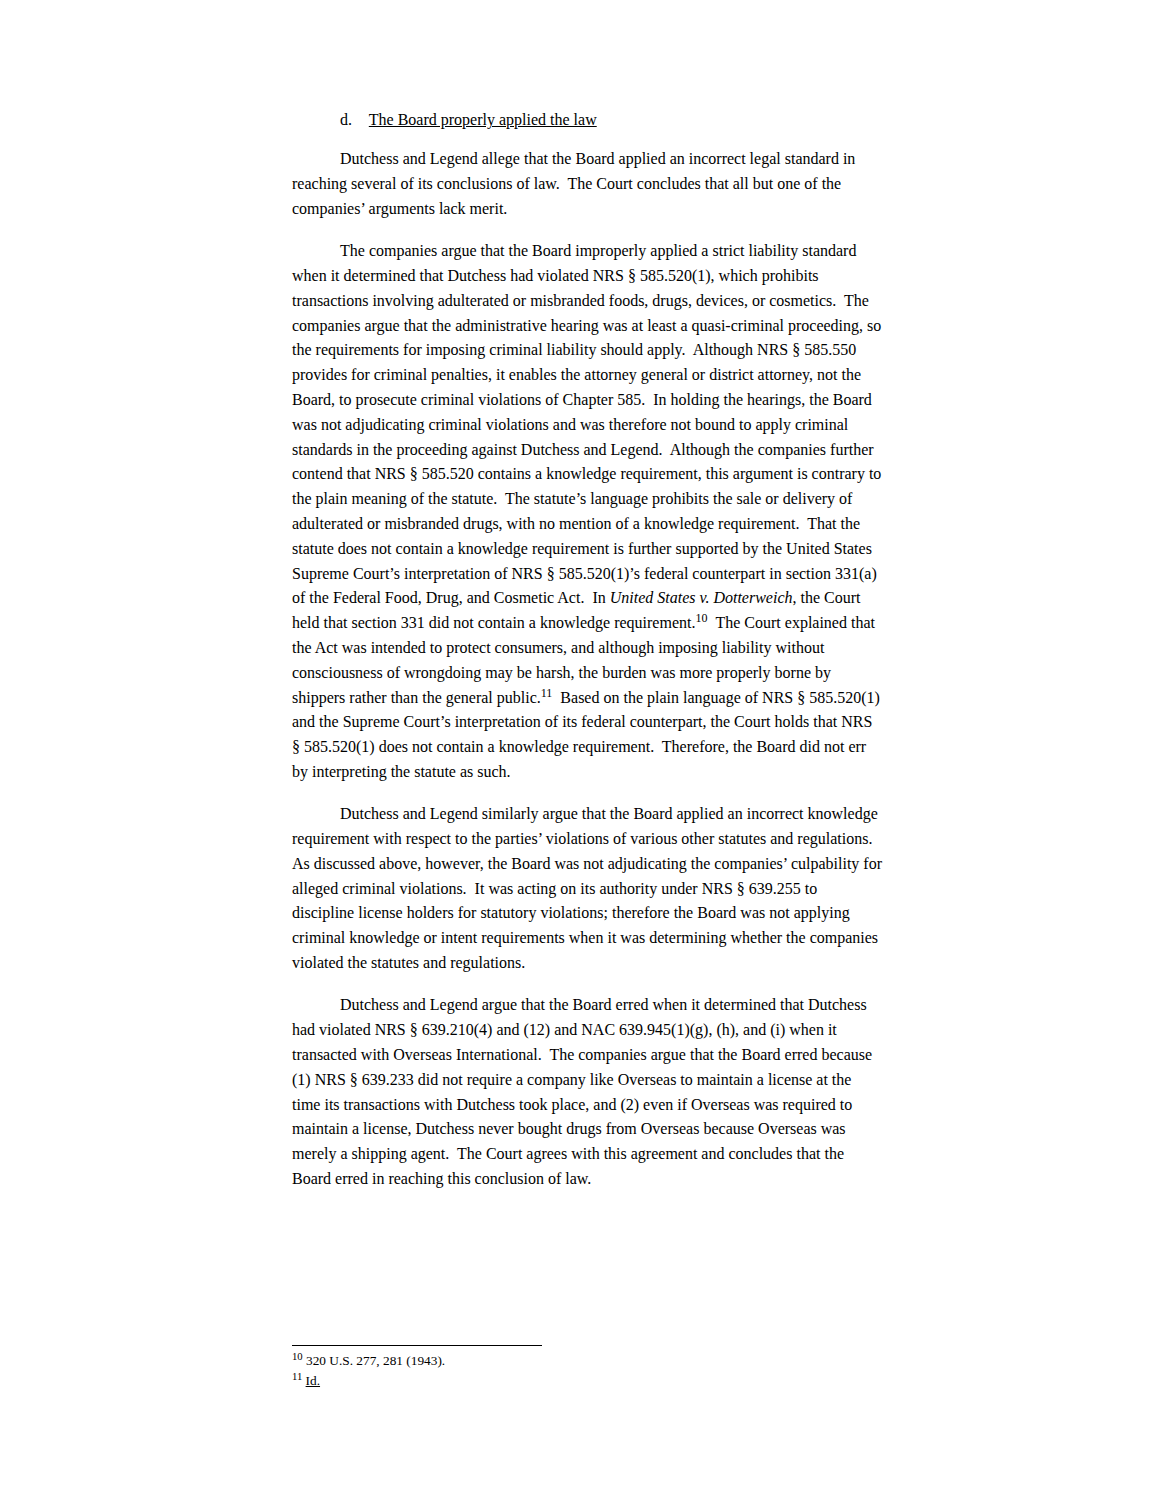d. The Board properly applied the law
Dutchess and Legend allege that the Board applied an incorrect legal standard in reaching several of its conclusions of law. The Court concludes that all but one of the companies’ arguments lack merit.
The companies argue that the Board improperly applied a strict liability standard when it determined that Dutchess had violated NRS § 585.520(1), which prohibits transactions involving adulterated or misbranded foods, drugs, devices, or cosmetics. The companies argue that the administrative hearing was at least a quasi-criminal proceeding, so the requirements for imposing criminal liability should apply. Although NRS § 585.550 provides for criminal penalties, it enables the attorney general or district attorney, not the Board, to prosecute criminal violations of Chapter 585. In holding the hearings, the Board was not adjudicating criminal violations and was therefore not bound to apply criminal standards in the proceeding against Dutchess and Legend. Although the companies further contend that NRS § 585.520 contains a knowledge requirement, this argument is contrary to the plain meaning of the statute. The statute’s language prohibits the sale or delivery of adulterated or misbranded drugs, with no mention of a knowledge requirement. That the statute does not contain a knowledge requirement is further supported by the United States Supreme Court’s interpretation of NRS § 585.520(1)’s federal counterpart in section 331(a) of the Federal Food, Drug, and Cosmetic Act. In United States v. Dotterweich, the Court held that section 331 did not contain a knowledge requirement.10 The Court explained that the Act was intended to protect consumers, and although imposing liability without consciousness of wrongdoing may be harsh, the burden was more properly borne by shippers rather than the general public.11 Based on the plain language of NRS § 585.520(1) and the Supreme Court’s interpretation of its federal counterpart, the Court holds that NRS § 585.520(1) does not contain a knowledge requirement. Therefore, the Board did not err by interpreting the statute as such.
Dutchess and Legend similarly argue that the Board applied an incorrect knowledge requirement with respect to the parties’ violations of various other statutes and regulations. As discussed above, however, the Board was not adjudicating the companies’ culpability for alleged criminal violations. It was acting on its authority under NRS § 639.255 to discipline license holders for statutory violations; therefore the Board was not applying criminal knowledge or intent requirements when it was determining whether the companies violated the statutes and regulations.
Dutchess and Legend argue that the Board erred when it determined that Dutchess had violated NRS § 639.210(4) and (12) and NAC 639.945(1)(g), (h), and (i) when it transacted with Overseas International. The companies argue that the Board erred because (1) NRS § 639.233 did not require a company like Overseas to maintain a license at the time its transactions with Dutchess took place, and (2) even if Overseas was required to maintain a license, Dutchess never bought drugs from Overseas because Overseas was merely a shipping agent. The Court agrees with this agreement and concludes that the Board erred in reaching this conclusion of law.
10 320 U.S. 277, 281 (1943).
11 Id.